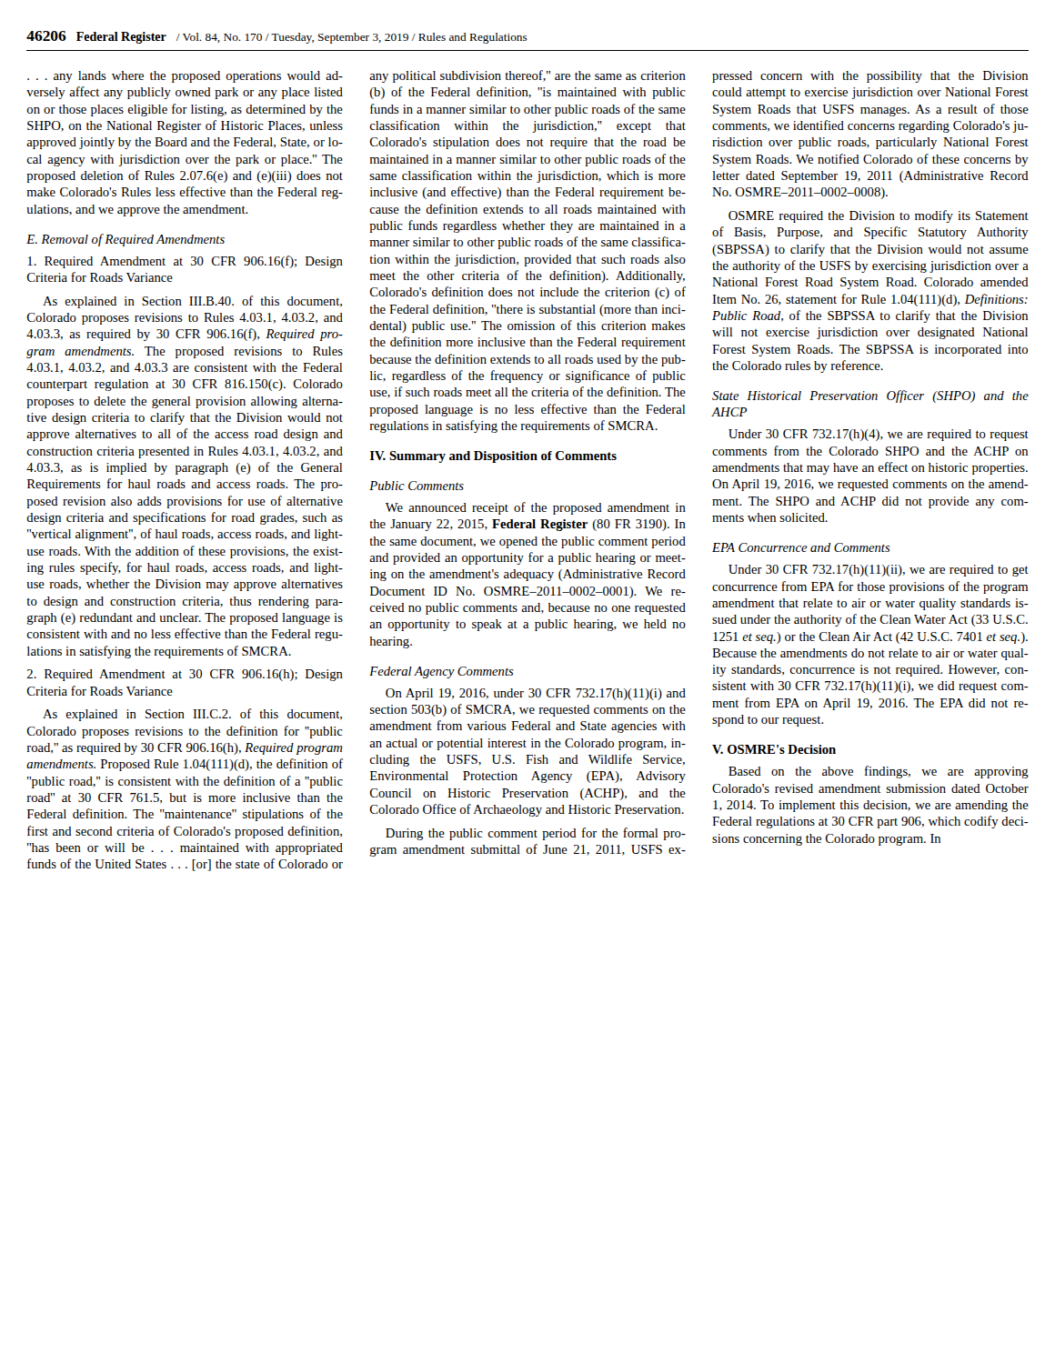46206 Federal Register / Vol. 84, No. 170 / Tuesday, September 3, 2019 / Rules and Regulations
. . . any lands where the proposed operations would adversely affect any publicly owned park or any place listed on or those places eligible for listing, as determined by the SHPO, on the National Register of Historic Places, unless approved jointly by the Board and the Federal, State, or local agency with jurisdiction over the park or place.'' The proposed deletion of Rules 2.07.6(e) and (e)(iii) does not make Colorado's Rules less effective than the Federal regulations, and we approve the amendment.
E. Removal of Required Amendments
1. Required Amendment at 30 CFR 906.16(f); Design Criteria for Roads Variance
As explained in Section III.B.40. of this document, Colorado proposes revisions to Rules 4.03.1, 4.03.2, and 4.03.3, as required by 30 CFR 906.16(f), Required program amendments. The proposed revisions to Rules 4.03.1, 4.03.2, and 4.03.3 are consistent with the Federal counterpart regulation at 30 CFR 816.150(c). Colorado proposes to delete the general provision allowing alternative design criteria to clarify that the Division would not approve alternatives to all of the access road design and construction criteria presented in Rules 4.03.1, 4.03.2, and 4.03.3, as is implied by paragraph (e) of the General Requirements for haul roads and access roads. The proposed revision also adds provisions for use of alternative design criteria and specifications for road grades, such as ''vertical alignment'', of haul roads, access roads, and light-use roads. With the addition of these provisions, the existing rules specify, for haul roads, access roads, and light-use roads, whether the Division may approve alternatives to design and construction criteria, thus rendering paragraph (e) redundant and unclear. The proposed language is consistent with and no less effective than the Federal regulations in satisfying the requirements of SMCRA.
2. Required Amendment at 30 CFR 906.16(h); Design Criteria for Roads Variance
As explained in Section III.C.2. of this document, Colorado proposes revisions to the definition for ''public road,'' as required by 30 CFR 906.16(h), Required program amendments. Proposed Rule 1.04(111)(d), the definition of ''public road,'' is consistent with the definition of a ''public road'' at 30 CFR 761.5, but is more inclusive than the Federal definition. The ''maintenance'' stipulations of the first and second criteria of Colorado's proposed definition, ''has been or will be . . . maintained with appropriated funds of the United States . . . [or] the state of Colorado or any political subdivision thereof,'' are the same as criterion (b) of the Federal definition, ''is maintained with public funds in a manner similar to other public roads of the same classification within the jurisdiction,'' except that Colorado's stipulation does not require that the road be maintained in a manner similar to other public roads of the same classification within the jurisdiction, which is more inclusive (and effective) than the Federal requirement because the definition extends to all roads maintained with public funds regardless whether they are maintained in a manner similar to other public roads of the same classification within the jurisdiction, provided that such roads also meet the other criteria of the definition). Additionally, Colorado's definition does not include the criterion (c) of the Federal definition, ''there is substantial (more than incidental) public use.'' The omission of this criterion makes the definition more inclusive than the Federal requirement because the definition extends to all roads used by the public, regardless of the frequency or significance of public use, if such roads meet all the criteria of the definition. The proposed language is no less effective than the Federal regulations in satisfying the requirements of SMCRA.
IV. Summary and Disposition of Comments
Public Comments
We announced receipt of the proposed amendment in the January 22, 2015, Federal Register (80 FR 3190). In the same document, we opened the public comment period and provided an opportunity for a public hearing or meeting on the amendment's adequacy (Administrative Record Document ID No. OSMRE–2011–0002–0001). We received no public comments and, because no one requested an opportunity to speak at a public hearing, we held no hearing.
Federal Agency Comments
On April 19, 2016, under 30 CFR 732.17(h)(11)(i) and section 503(b) of SMCRA, we requested comments on the amendment from various Federal and State agencies with an actual or potential interest in the Colorado program, including the USFS, U.S. Fish and Wildlife Service, Environmental Protection Agency (EPA), Advisory Council on Historic Preservation (ACHP), and the Colorado Office of Archaeology and Historic Preservation.
During the public comment period for the formal program amendment submittal of June 21, 2011, USFS expressed concern with the possibility that the Division could attempt to exercise jurisdiction over National Forest System Roads that USFS manages. As a result of those comments, we identified concerns regarding Colorado's jurisdiction over public roads, particularly National Forest System Roads. We notified Colorado of these concerns by letter dated September 19, 2011 (Administrative Record No. OSMRE–2011–0002–0008).
OSMRE required the Division to modify its Statement of Basis, Purpose, and Specific Statutory Authority (SBPSSA) to clarify that the Division would not assume the authority of the USFS by exercising jurisdiction over a National Forest Road System Road. Colorado amended Item No. 26, statement for Rule 1.04(111)(d), Definitions: Public Road, of the SBPSSA to clarify that the Division will not exercise jurisdiction over designated National Forest System Roads. The SBPSSA is incorporated into the Colorado rules by reference.
State Historical Preservation Officer (SHPO) and the AHCP
Under 30 CFR 732.17(h)(4), we are required to request comments from the Colorado SHPO and the ACHP on amendments that may have an effect on historic properties. On April 19, 2016, we requested comments on the amendment. The SHPO and ACHP did not provide any comments when solicited.
EPA Concurrence and Comments
Under 30 CFR 732.17(h)(11)(ii), we are required to get concurrence from EPA for those provisions of the program amendment that relate to air or water quality standards issued under the authority of the Clean Water Act (33 U.S.C. 1251 et seq.) or the Clean Air Act (42 U.S.C. 7401 et seq.). Because the amendments do not relate to air or water quality standards, concurrence is not required. However, consistent with 30 CFR 732.17(h)(11)(i), we did request comment from EPA on April 19, 2016. The EPA did not respond to our request.
V. OSMRE's Decision
Based on the above findings, we are approving Colorado's revised amendment submission dated October 1, 2014. To implement this decision, we are amending the Federal regulations at 30 CFR part 906, which codify decisions concerning the Colorado program. In